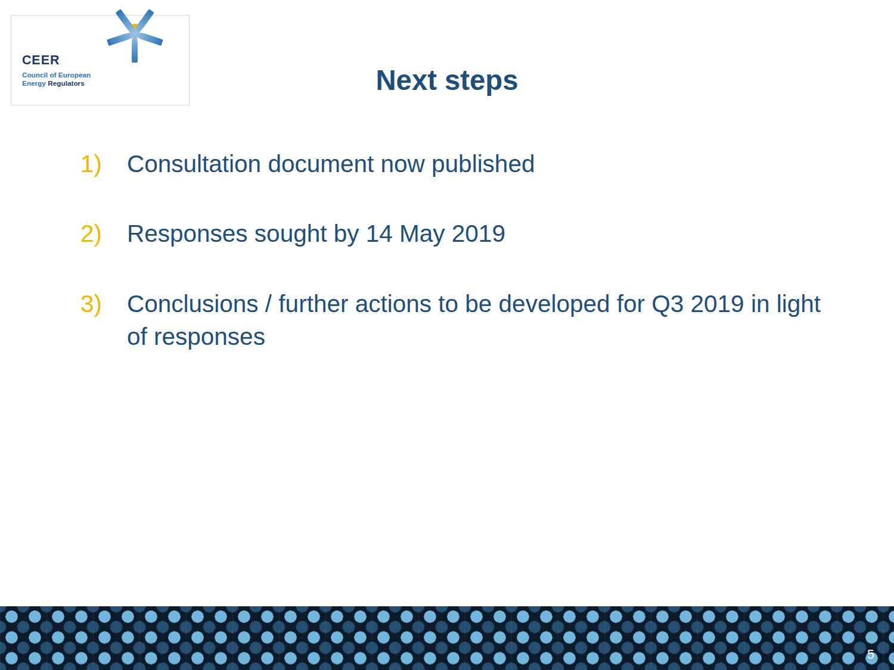CEER
Council of European
Energy Regulators
Next steps
1) Consultation document now published
2) Responses sought by 14 May 2019
3) Conclusions / further actions to be developed for Q3 2019 in light of responses
5